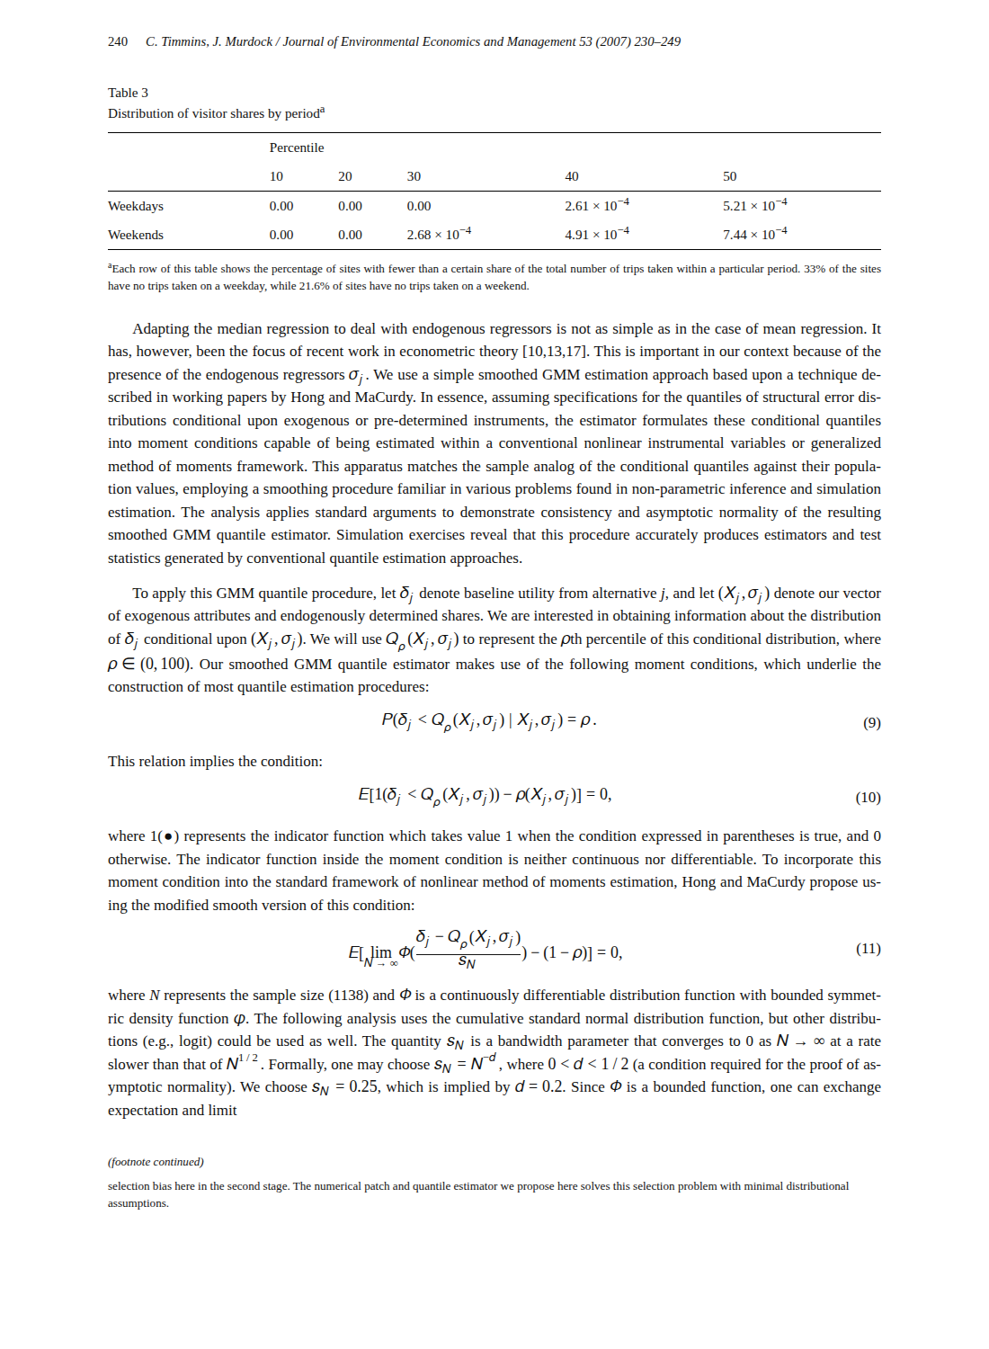240 C. Timmins, J. Murdock / Journal of Environmental Economics and Management 53 (2007) 230–249
Table 3 Distribution of visitor shares by perioda
| | Percentile |
| --- | --- |
| | 10 | 20 | 30 | 40 | 50 |
| Weekdays | 0.00 | 0.00 | 0.00 | 2.61 × 10 −4 | 5.21 × 10 −4 |
| Weekends | 0.00 | 0.00 | 2.68 × 10 −4 | 4.91 × 10 −4 | 7.44 × 10 −4 |
aEach row of this table shows the percentage of sites with fewer than a certain share of the total number of trips taken within a particular period. 33% of the sites have no trips taken on a weekday, while 21.6% of sites have no trips taken on a weekend.
Adapting the median regression to deal with endogenous regressors is not as simple as in the case of mean regression. It has, however, been the focus of recent work in econometric theory [10,13,17]. This is important in our context because of the presence of the endogenous regressors σj. We use a simple smoothed GMM estimation approach based upon a technique described in working papers by Hong and MaCurdy. In essence, assuming specifications for the quantiles of structural error distributions conditional upon exogenous or pre-determined instruments, the estimator formulates these conditional quantiles into moment conditions capable of being estimated within a conventional nonlinear instrumental variables or generalized method of moments framework. This apparatus matches the sample analog of the conditional quantiles against their population values, employing a smoothing procedure familiar in various problems found in non-parametric inference and simulation estimation. The analysis applies standard arguments to demonstrate consistency and asymptotic normality of the resulting smoothed GMM quantile estimator. Simulation exercises reveal that this procedure accurately produces estimators and test statistics generated by conventional quantile estimation approaches.
To apply this GMM quantile procedure, let δj denote baseline utility from alternative j, and let (Xj,σj) denote our vector of exogenous attributes and endogenously determined shares. We are interested in obtaining information about the distribution of δj conditional upon (Xj,σj). We will use Qρ(Xj,σj) to represent the ρth percentile of this conditional distribution, where ρ∈(0,100). Our smoothed GMM quantile estimator makes use of the following moment conditions, which underlie the construction of most quantile estimation procedures:
P ( δj < Qρ (Xj,σj) | Xj,σj ) = ρ .
(9)
This relation implies the condition:
E [ 1 ( δj < Qρ (Xj,σj) ) − ρ (Xj,σj) ] = 0 ,
(10)
where 1(●) represents the indicator function which takes value 1 when the condition expressed in parentheses is true, and 0 otherwise. The indicator function inside the moment condition is neither continuous nor differentiable. To incorporate this moment condition into the standard framework of nonlinear method of moments estimation, Hong and MaCurdy propose using the modified smooth version of this condition:
E [ lim N→∞ Φ ( δj − Qρ (Xj,σj) sN ) − (1−ρ) ] = 0 ,
(11)
where N represents the sample size (1138) and Φ is a continuously differentiable distribution function with bounded symmetric density function φ. The following analysis uses the cumulative standard normal distribution function, but other distributions (e.g., logit) could be used as well. The quantity sN is a bandwidth parameter that converges to 0 as N→∞ at a rate slower than that of N1/2. Formally, one may choose sN=N−d, where 0<d<1/2 (a condition required for the proof of asymptotic normality). We choose sN=0.25, which is implied by d=0.2. Since Φ is a bounded function, one can exchange expectation and limit
(footnote continued)
selection bias here in the second stage. The numerical patch and quantile estimator we propose here solves this selection problem with minimal distributional assumptions.